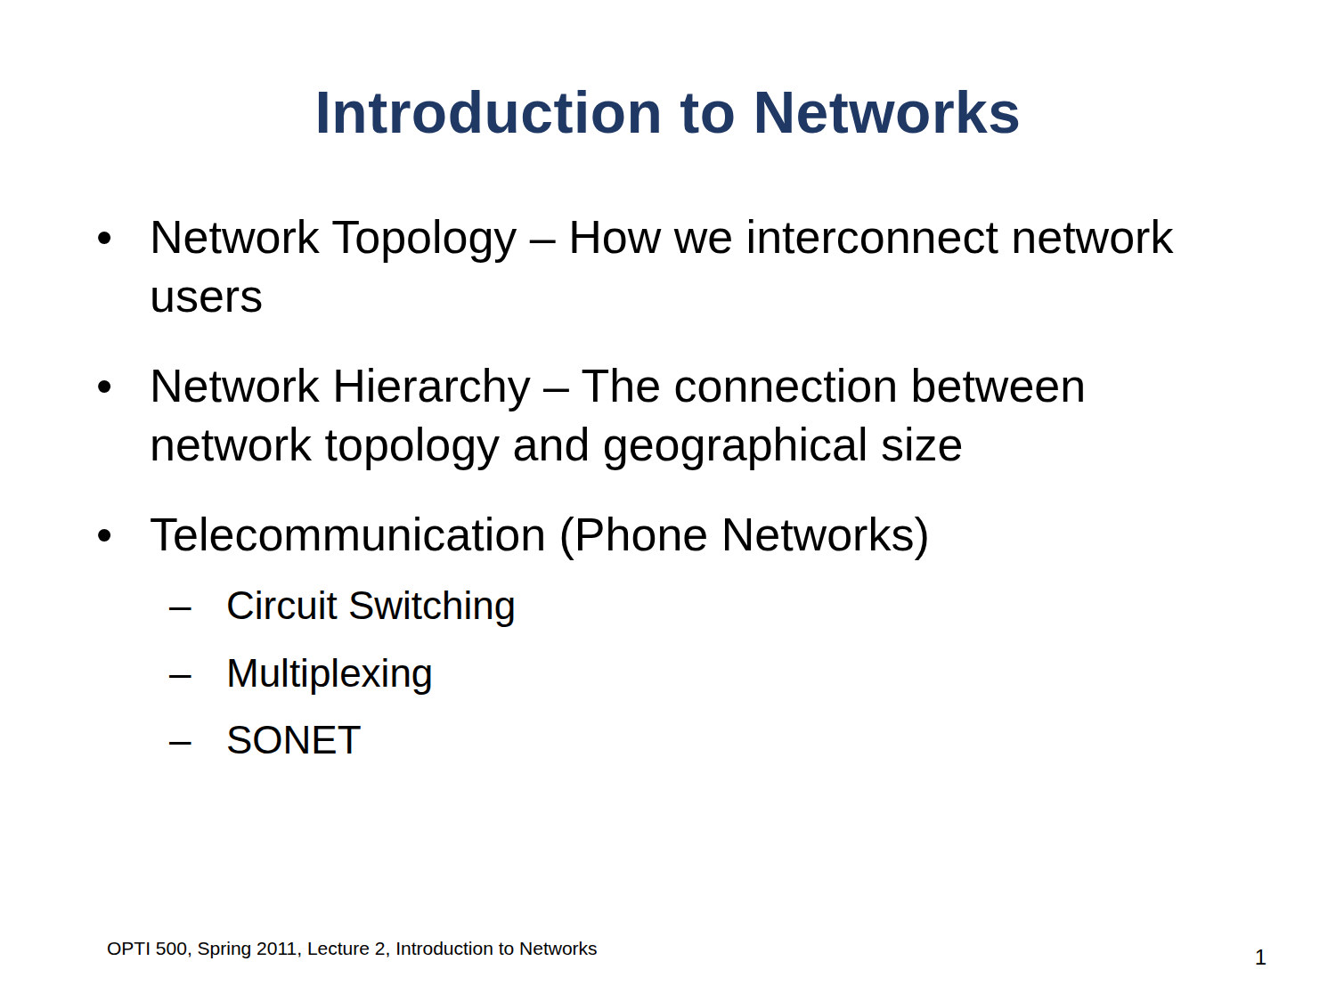Introduction to Networks
Network Topology – How we interconnect network users
Network Hierarchy – The connection between network topology and geographical size
Telecommunication (Phone Networks)
Circuit Switching
Multiplexing
SONET
OPTI 500, Spring 2011, Lecture 2, Introduction to Networks
1